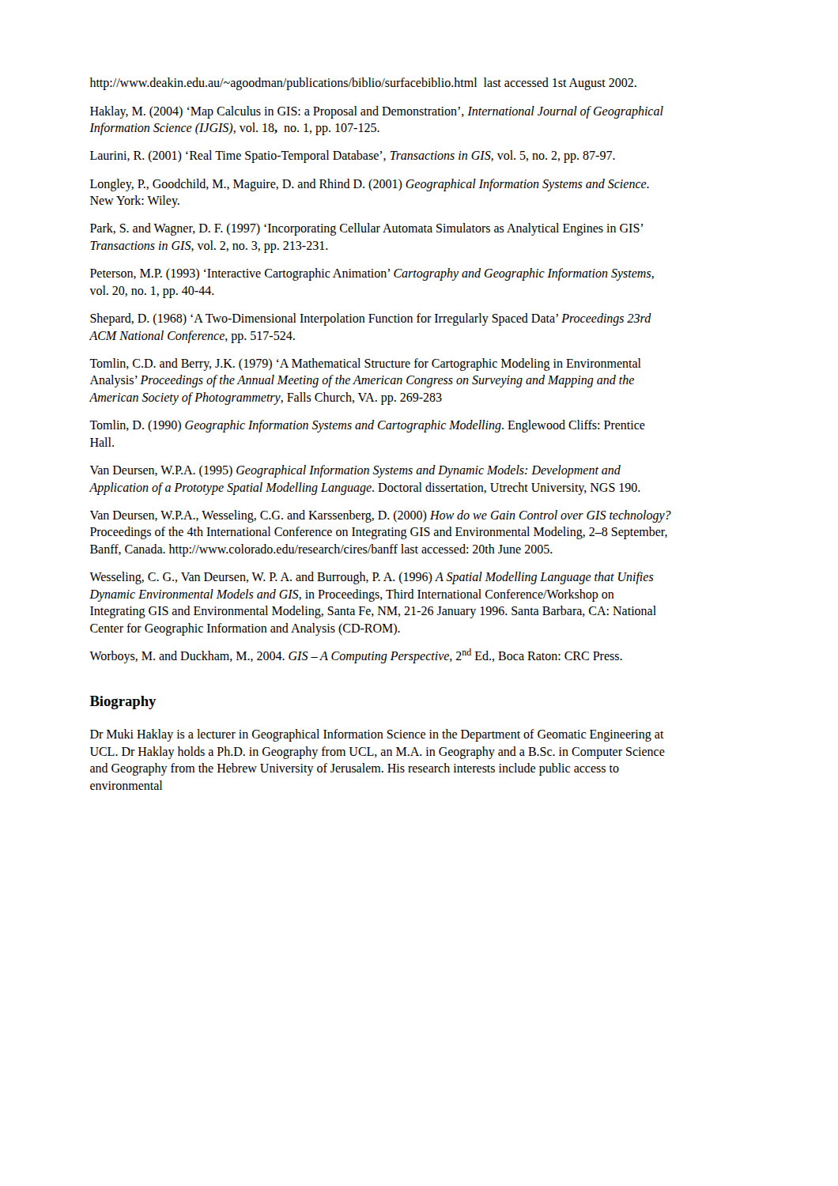http://www.deakin.edu.au/~agoodman/publications/biblio/surfacebiblio.html last accessed 1st August 2002.
Haklay, M. (2004) ‘Map Calculus in GIS: a Proposal and Demonstration’, International Journal of Geographical Information Science (IJGIS), vol. 18, no. 1, pp. 107-125.
Laurini, R. (2001) ‘Real Time Spatio-Temporal Database’, Transactions in GIS, vol. 5, no. 2, pp. 87-97.
Longley, P., Goodchild, M., Maguire, D. and Rhind D. (2001) Geographical Information Systems and Science. New York: Wiley.
Park, S. and Wagner, D. F. (1997) ‘Incorporating Cellular Automata Simulators as Analytical Engines in GIS’ Transactions in GIS, vol. 2, no. 3, pp. 213-231.
Peterson, M.P. (1993) ‘Interactive Cartographic Animation’ Cartography and Geographic Information Systems, vol. 20, no. 1, pp. 40-44.
Shepard, D. (1968) ‘A Two-Dimensional Interpolation Function for Irregularly Spaced Data’ Proceedings 23rd ACM National Conference, pp. 517-524.
Tomlin, C.D. and Berry, J.K. (1979) ‘A Mathematical Structure for Cartographic Modeling in Environmental Analysis’ Proceedings of the Annual Meeting of the American Congress on Surveying and Mapping and the American Society of Photogrammetry, Falls Church, VA. pp. 269-283
Tomlin, D. (1990) Geographic Information Systems and Cartographic Modelling. Englewood Cliffs: Prentice Hall.
Van Deursen, W.P.A. (1995) Geographical Information Systems and Dynamic Models: Development and Application of a Prototype Spatial Modelling Language. Doctoral dissertation, Utrecht University, NGS 190.
Van Deursen, W.P.A., Wesseling, C.G. and Karssenberg, D. (2000) How do we Gain Control over GIS technology? Proceedings of the 4th International Conference on Integrating GIS and Environmental Modeling, 2–8 September, Banff, Canada. http://www.colorado.edu/research/cires/banff last accessed: 20th June 2005.
Wesseling, C. G., Van Deursen, W. P. A. and Burrough, P. A. (1996) A Spatial Modelling Language that Unifies Dynamic Environmental Models and GIS, in Proceedings, Third International Conference/Workshop on Integrating GIS and Environmental Modeling, Santa Fe, NM, 21-26 January 1996. Santa Barbara, CA: National Center for Geographic Information and Analysis (CD-ROM).
Worboys, M. and Duckham, M., 2004. GIS – A Computing Perspective, 2nd Ed., Boca Raton: CRC Press.
Biography
Dr Muki Haklay is a lecturer in Geographical Information Science in the Department of Geomatic Engineering at UCL. Dr Haklay holds a Ph.D. in Geography from UCL, an M.A. in Geography and a B.Sc. in Computer Science and Geography from the Hebrew University of Jerusalem. His research interests include public access to environmental